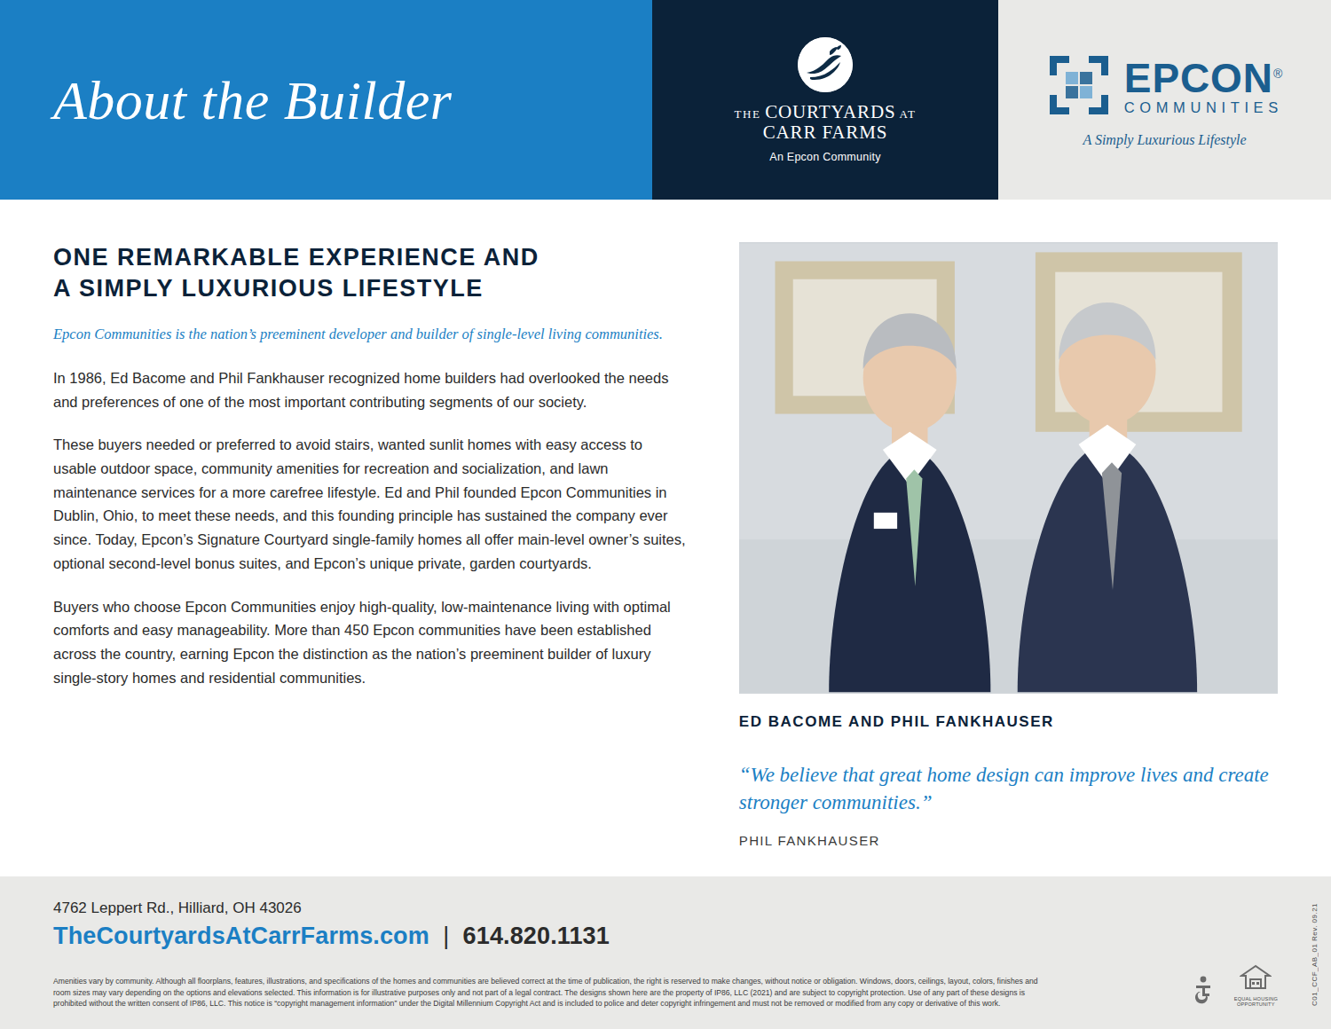About the Builder
The Courtyards at
Carr Farms
An Epcon Community
EPCON®
COMMUNITIES
A Simply Luxurious Lifestyle
One Remarkable Experience and
a Simply Luxurious Lifestyle
Epcon Communities is the nation’s preeminent developer and builder of single-level living communities.
In 1986, Ed Bacome and Phil Fankhauser recognized home builders had overlooked the needs and preferences of one of the most important contributing segments of our society.
These buyers needed or preferred to avoid stairs, wanted sunlit homes with easy access to usable outdoor space, community amenities for recreation and socialization, and lawn maintenance services for a more carefree lifestyle. Ed and Phil founded Epcon Communities in Dublin, Ohio, to meet these needs, and this founding principle has sustained the company ever since. Today, Epcon’s Signature Courtyard single-family homes all offer main-level owner’s suites, optional second-level bonus suites, and Epcon’s unique private, garden courtyards.
Buyers who choose Epcon Communities enjoy high-quality, low-maintenance living with optimal comforts and easy manageability. More than 450 Epcon communities have been established across the country, earning Epcon the distinction as the nation’s preeminent builder of luxury single-story homes and residential communities.
Ed Bacome and Phil Fankhauser
“We believe that great home design can improve lives and create stronger communities.”
Phil Fankhauser
4762 Leppert Rd., Hilliard, OH 43026
TheCourtyardsAtCarrFarms.com | 614.820.1131
Amenities vary by community. Although all floorplans, features, illustrations, and specifications of the homes and communities are believed correct at the time of publication, the right is reserved to make changes, without notice or obligation. Windows, doors, ceilings, layout, colors, finishes and room sizes may vary depending on the options and elevations selected. This information is for illustrative purposes only and not part of a legal contract. The designs shown here are the property of IP86, LLC (2021) and are subject to copyright protection. Use of any part of these designs is prohibited without the written consent of IP86, LLC. This notice is “copyright management information” under the Digital Millennium Copyright Act and is included to police and deter copyright infringement and must not be removed or modified from any copy or derivative of this work.
Equal Housing
Opportunity
C01_CCF_AB_01 Rev. 09.21